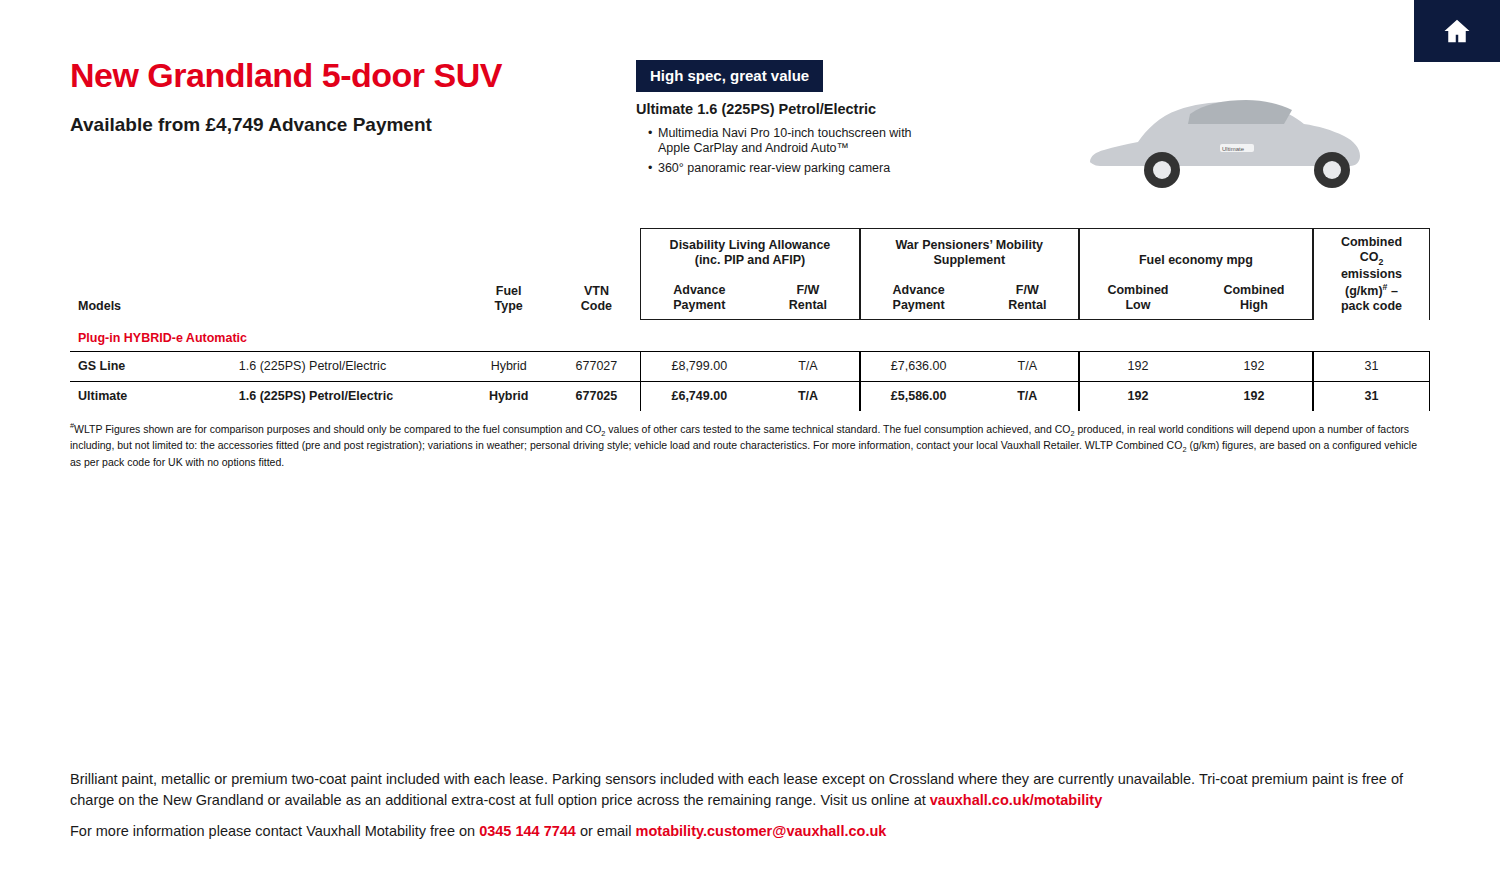New Grandland 5-door SUV
Available from £4,749 Advance Payment
High spec, great value
Ultimate 1.6 (225PS) Petrol/Electric
Multimedia Navi Pro 10-inch touchscreen with Apple CarPlay and Android Auto™
360° panoramic rear-view parking camera
| Models | | Fuel Type | VTN Code | Disability Living Allowance (inc. PIP and AFIP) | War Pensioners’ Mobility Supplement | Fuel economy mpg | Combined CO 2 emissions (g/km) # – pack code |
| --- | --- | --- | --- | --- | --- | --- | --- |
| Advance Payment | F/W Rental | Advance Payment | F/W Rental | Combined Low | Combined High |
| Plug-in HYBRID-e Automatic |
| GS Line | 1.6 (225PS) Petrol/Electric | Hybrid | 677027 | £8,799.00 | T/A | £7,636.00 | T/A | 192 | 192 | 31 |
| Ultimate | 1.6 (225PS) Petrol/Electric | Hybrid | 677025 | £6,749.00 | T/A | £5,586.00 | T/A | 192 | 192 | 31 |
#WLTP Figures shown are for comparison purposes and should only be compared to the fuel consumption and CO2 values of other cars tested to the same technical standard. The fuel consumption achieved, and CO2 produced, in real world conditions will depend upon a number of factors including, but not limited to: the accessories fitted (pre and post registration); variations in weather; personal driving style; vehicle load and route characteristics. For more information, contact your local Vauxhall Retailer. WLTP Combined CO2 (g/km) figures, are based on a configured vehicle as per pack code for UK with no options fitted.
Brilliant paint, metallic or premium two-coat paint included with each lease. Parking sensors included with each lease except on Crossland where they are currently unavailable. Tri-coat premium paint is free of charge on the New Grandland or available as an additional extra-cost at full option price across the remaining range. Visit us online at vauxhall.co.uk/motability
For more information please contact Vauxhall Motability free on 0345 144 7744 or email motability.customer@vauxhall.co.uk